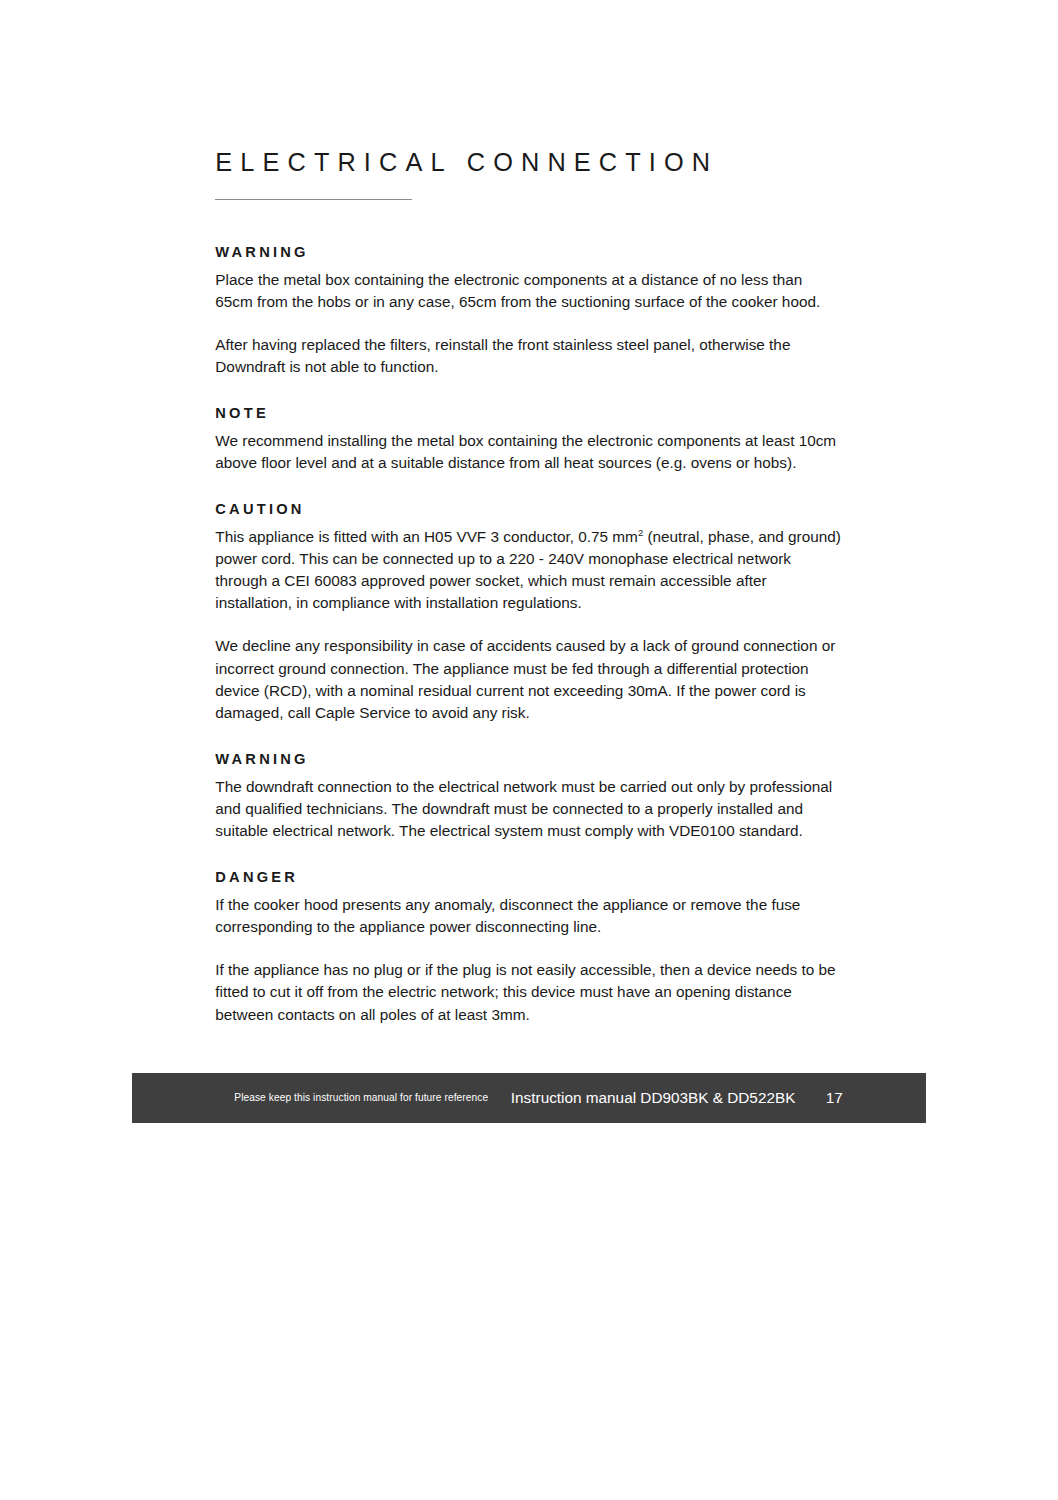Electrical Connection
Warning
Place the metal box containing the electronic components at a distance of no less than 65cm from the hobs or in any case, 65cm from the suctioning surface of the cooker hood.
After having replaced the filters, reinstall the front stainless steel panel, otherwise the Downdraft is not able to function.
Note
We recommend installing the metal box containing the electronic components at least 10cm above floor level and at a suitable distance from all heat sources (e.g. ovens or hobs).
Caution
This appliance is fitted with an H05 VVF 3 conductor, 0.75 mm2 (neutral, phase, and ground) power cord. This can be connected up to a 220 - 240V monophase electrical network through a CEI 60083 approved power socket, which must remain accessible after installation, in compliance with installation regulations.
We decline any responsibility in case of accidents caused by a lack of ground connection or incorrect ground connection. The appliance must be fed through a differential protection device (RCD), with a nominal residual current not exceeding 30mA. If the power cord is damaged, call Caple Service to avoid any risk.
Warning
The downdraft connection to the electrical network must be carried out only by professional and qualified technicians. The downdraft must be connected to a properly installed and suitable electrical network. The electrical system must comply with VDE0100 standard.
Danger
If the cooker hood presents any anomaly, disconnect the appliance or remove the fuse corresponding to the appliance power disconnecting line.
If the appliance has no plug or if the plug is not easily accessible, then a device needs to be fitted to cut it off from the electric network; this device must have an opening distance between contacts on all poles of at least 3mm.
Please keep this instruction manual for future reference Instruction manual DD903BK & DD522BK 17